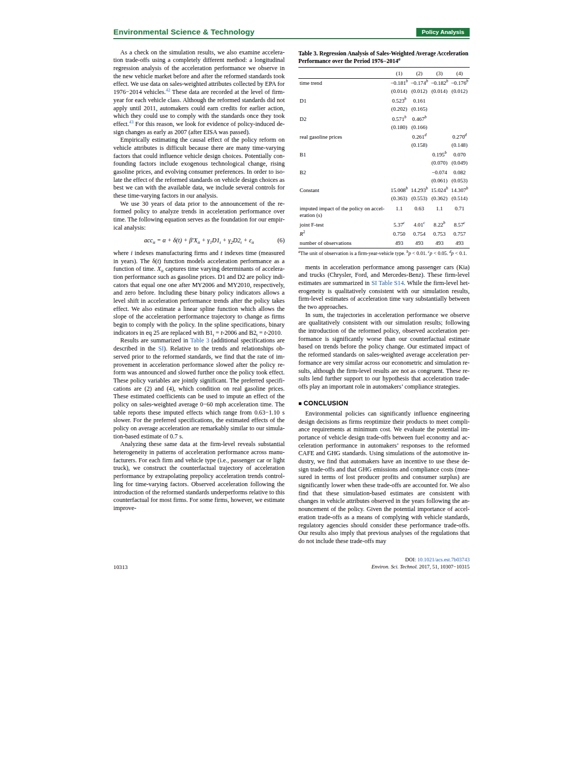Environmental Science & Technology
Policy Analysis
As a check on the simulation results, we also examine acceleration trade-offs using a completely different method: a longitudinal regression analysis of the acceleration performance we observe in the new vehicle market before and after the reformed standards took effect. We use data on sales-weighted attributes collected by EPA for 1976−2014 vehicles.42 These data are recorded at the level of firm-year for each vehicle class. Although the reformed standards did not apply until 2011, automakers could earn credits for earlier action, which they could use to comply with the standards once they took effect.43 For this reason, we look for evidence of policy-induced design changes as early as 2007 (after EISA was passed).
Empirically estimating the causal effect of the policy reform on vehicle attributes is difficult because there are many time-varying factors that could influence vehicle design choices. Potentially confounding factors include exogenous technological change, rising gasoline prices, and evolving consumer preferences. In order to isolate the effect of the reformed standards on vehicle design choices as best we can with the available data, we include several controls for these time-varying factors in our analysis.
We use 30 years of data prior to the announcement of the reformed policy to analyze trends in acceleration performance over time. The following equation serves as the foundation for our empirical analysis:
accit = α + δ(t) + β′Xit + γ1D1t + γ2D2t + εit (6)
where i indexes manufacturing firms and t indexes time (measured in years). The δ(t) function models acceleration performance as a function of time. Xit captures time varying determinants of acceleration performance such as gasoline prices. D1 and D2 are policy indicators that equal one one after MY2006 and MY2010, respectively, and zero before. Including these binary policy indicators allows a level shift in acceleration performance trends after the policy takes effect. We also estimate a linear spline function which allows the slope of the acceleration performance trajectory to change as firms begin to comply with the policy. In the spline specifications, binary indicators in eq 25 are replaced with B1t = t-2006 and B2t = t-2010.
Results are summarized in Table 3 (additional specifications are described in the SI). Relative to the trends and relationships observed prior to the reformed standards, we find that the rate of improvement in acceleration performance slowed after the policy reform was announced and slowed further once the policy took effect. These policy variables are jointly significant. The preferred specifications are (2) and (4), which condition on real gasoline prices. These estimated coefficients can be used to impute an effect of the policy on sales-weighted average 0−60 mph acceleration time. The table reports these imputed effects which range from 0.63−1.10 s slower. For the preferred specifications, the estimated effects of the policy on average acceleration are remarkably similar to our simulation-based estimate of 0.7 s.
Analyzing these same data at the firm-level reveals substantial heterogeneity in patterns of acceleration performance across manufacturers. For each firm and vehicle type (i.e., passenger car or light truck), we construct the counterfactual trajectory of acceleration performance by extrapolating prepolicy acceleration trends controlling for time-varying factors. Observed acceleration following the introduction of the reformed standards underperforms relative to this counterfactual for most firms. For some firms, however, we estimate improve-
Table 3. Regression Analysis of Sales-Weighted Average Acceleration Performance over the Period 1976−2014 a
| | (1) | (2) | (3) | (4) |
| --- | --- | --- | --- | --- |
| time trend | −0.181 b | −0.174 b | −0.182 b | −0.176 b |
| | (0.014) | (0.012) | (0.014) | (0.012) |
| D1 | 0.523 b | 0.161 | | |
| | (0.202) | (0.165) | | |
| D2 | 0.571 b | 0.467 b | | |
| | (0.180) | (0.166) | | |
| real gasoline prices | | 0.261 d | | 0.270 d |
| | | (0.158) | | (0.148) |
| B1 | | | 0.195 b | 0.070 |
| | | | (0.070) | (0.049) |
| B2 | | | −0.074 | 0.082 |
| | | | (0.061) | (0.053) |
| Constant | 15.008 b | 14.293 b | 15.024 b | 14.307 b |
| | (0.363) | (0.553) | (0.362) | (0.514) |
| imputed impact of the policy on acceleration (s) | 1.1 | 0.63 | 1.1 | 0.71 |
| joint F-test | 5.37 c | 4.01 c | 8.22 b | 8.57 c |
| R 2 | 0.750 | 0.754 | 0.753 | 0.757 |
| number of observations | 493 | 493 | 493 | 493 |
aThe unit of observation is a firm-year-vehicle type. bp < 0.01. cp < 0.05. dp < 0.1.
ments in acceleration performance among passenger cars (Kia) and trucks (Chrysler, Ford, and Mercedes-Benz). These firm-level estimates are summarized in SI Table S14. While the firm-level heterogeneity is qualitatively consistent with our simulation results, firm-level estimates of acceleration time vary substantially between the two approaches.
In sum, the trajectories in acceleration performance we observe are qualitatively consistent with our simulation results; following the introduction of the reformed policy, observed acceleration performance is significantly worse than our counterfactual estimate based on trends before the policy change. Our estimated impact of the reformed standards on sales-weighted average acceleration performance are very similar across our econometric and simulation results, although the firm-level results are not as congruent. These results lend further support to our hypothesis that acceleration trade-offs play an important role in automakers’ compliance strategies.
CONCLUSION
Environmental policies can significantly influence engineering design decisions as firms reoptimize their products to meet compliance requirements at minimum cost. We evaluate the potential importance of vehicle design trade-offs between fuel economy and acceleration performance in automakers’ responses to the reformed CAFE and GHG standards. Using simulations of the automotive industry, we find that automakers have an incentive to use these design trade-offs and that GHG emissions and compliance costs (measured in terms of lost producer profits and consumer surplus) are significantly lower when these trade-offs are accounted for. We also find that these simulation-based estimates are consistent with changes in vehicle attributes observed in the years following the announcement of the policy. Given the potential importance of acceleration trade-offs as a means of complying with vehicle standards, regulatory agencies should consider these performance trade-offs. Our results also imply that previous analyses of the regulations that do not include these trade-offs may
10313
DOI: 10.1021/acs.est.7b03743
Environ. Sci. Technol. 2017, 51, 10307−10315